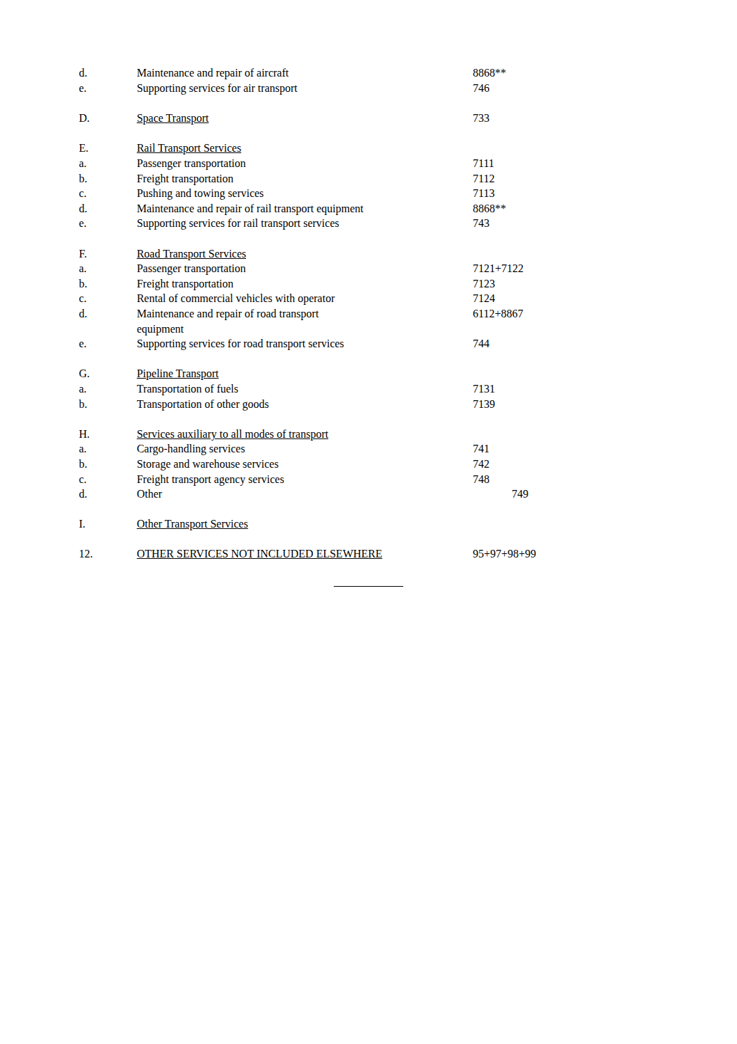| d. | Maintenance and repair of aircraft | 8868** |
| e. | Supporting services for air transport | 746 |
| D. | Space Transport | 733 |
| E. | Rail Transport Services | |
| a. | Passenger transportation | 7111 |
| b. | Freight transportation | 7112 |
| c. | Pushing and towing services | 7113 |
| d. | Maintenance and repair of rail transport equipment | 8868** |
| e. | Supporting services for rail transport services | 743 |
| F. | Road Transport Services | |
| a. | Passenger transportation | 7121+7122 |
| b. | Freight transportation | 7123 |
| c. | Rental of commercial vehicles with operator | 7124 |
| d. | Maintenance and repair of road transport equipment | 6112+8867 |
| e. | Supporting services for road transport services | 744 |
| G. | Pipeline Transport | |
| a. | Transportation of fuels | 7131 |
| b. | Transportation of other goods | 7139 |
| H. | Services auxiliary to all modes of transport | |
| a. | Cargo-handling services | 741 |
| b. | Storage and warehouse services | 742 |
| c. | Freight transport agency services | 748 |
| d. | Other | 749 |
| I. | Other Transport Services | |
| 12. | OTHER SERVICES NOT INCLUDED ELSEWHERE | 95+97+98+99 |